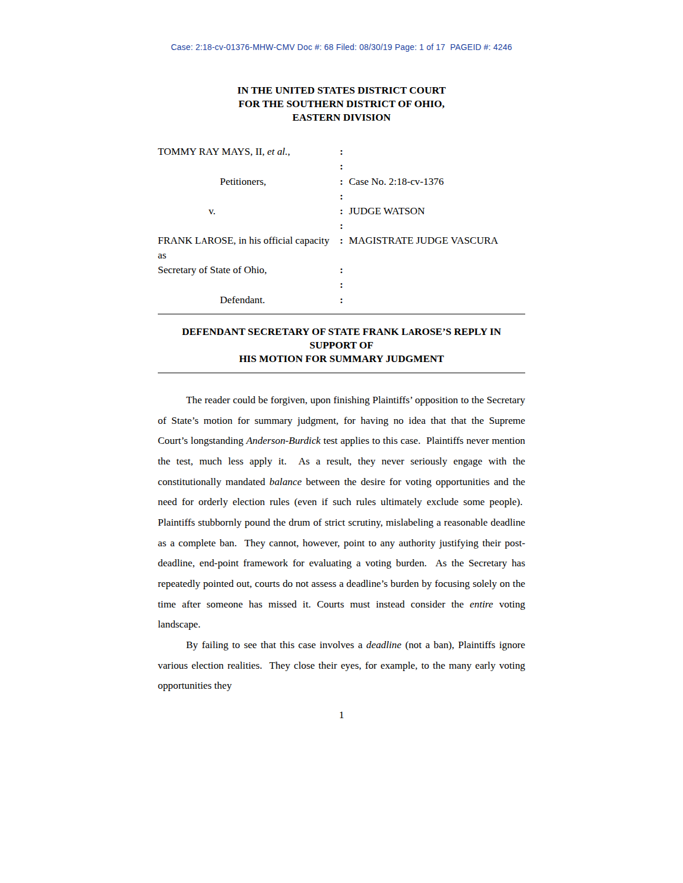Case: 2:18-cv-01376-MHW-CMV Doc #: 68 Filed: 08/30/19 Page: 1 of 17 PAGEID #: 4246
IN THE UNITED STATES DISTRICT COURT
FOR THE SOUTHERN DISTRICT OF OHIO,
EASTERN DIVISION
| TOMMY RAY MAYS, II, et al. , | : | |
| | : | |
| Petitioners, | : | Case No. 2:18-cv-1376 |
| | : | |
| v. | : | JUDGE WATSON |
| | : | |
| FRANK L A ROSE, in his official capacity as | : | MAGISTRATE JUDGE VASCURA |
| Secretary of State of Ohio, | : | |
| | : | |
| Defendant. | : | |
DEFENDANT SECRETARY OF STATE FRANK LAROSE’S REPLY IN SUPPORT OF
HIS MOTION FOR SUMMARY JUDGMENT
The reader could be forgiven, upon finishing Plaintiffs’ opposition to the Secretary of State’s motion for summary judgment, for having no idea that that the Supreme Court’s longstanding Anderson-Burdick test applies to this case. Plaintiffs never mention the test, much less apply it. As a result, they never seriously engage with the constitutionally mandated balance between the desire for voting opportunities and the need for orderly election rules (even if such rules ultimately exclude some people). Plaintiffs stubbornly pound the drum of strict scrutiny, mislabeling a reasonable deadline as a complete ban. They cannot, however, point to any authority justifying their post-deadline, end-point framework for evaluating a voting burden. As the Secretary has repeatedly pointed out, courts do not assess a deadline’s burden by focusing solely on the time after someone has missed it. Courts must instead consider the entire voting landscape.
By failing to see that this case involves a deadline (not a ban), Plaintiffs ignore various election realities. They close their eyes, for example, to the many early voting opportunities they
1